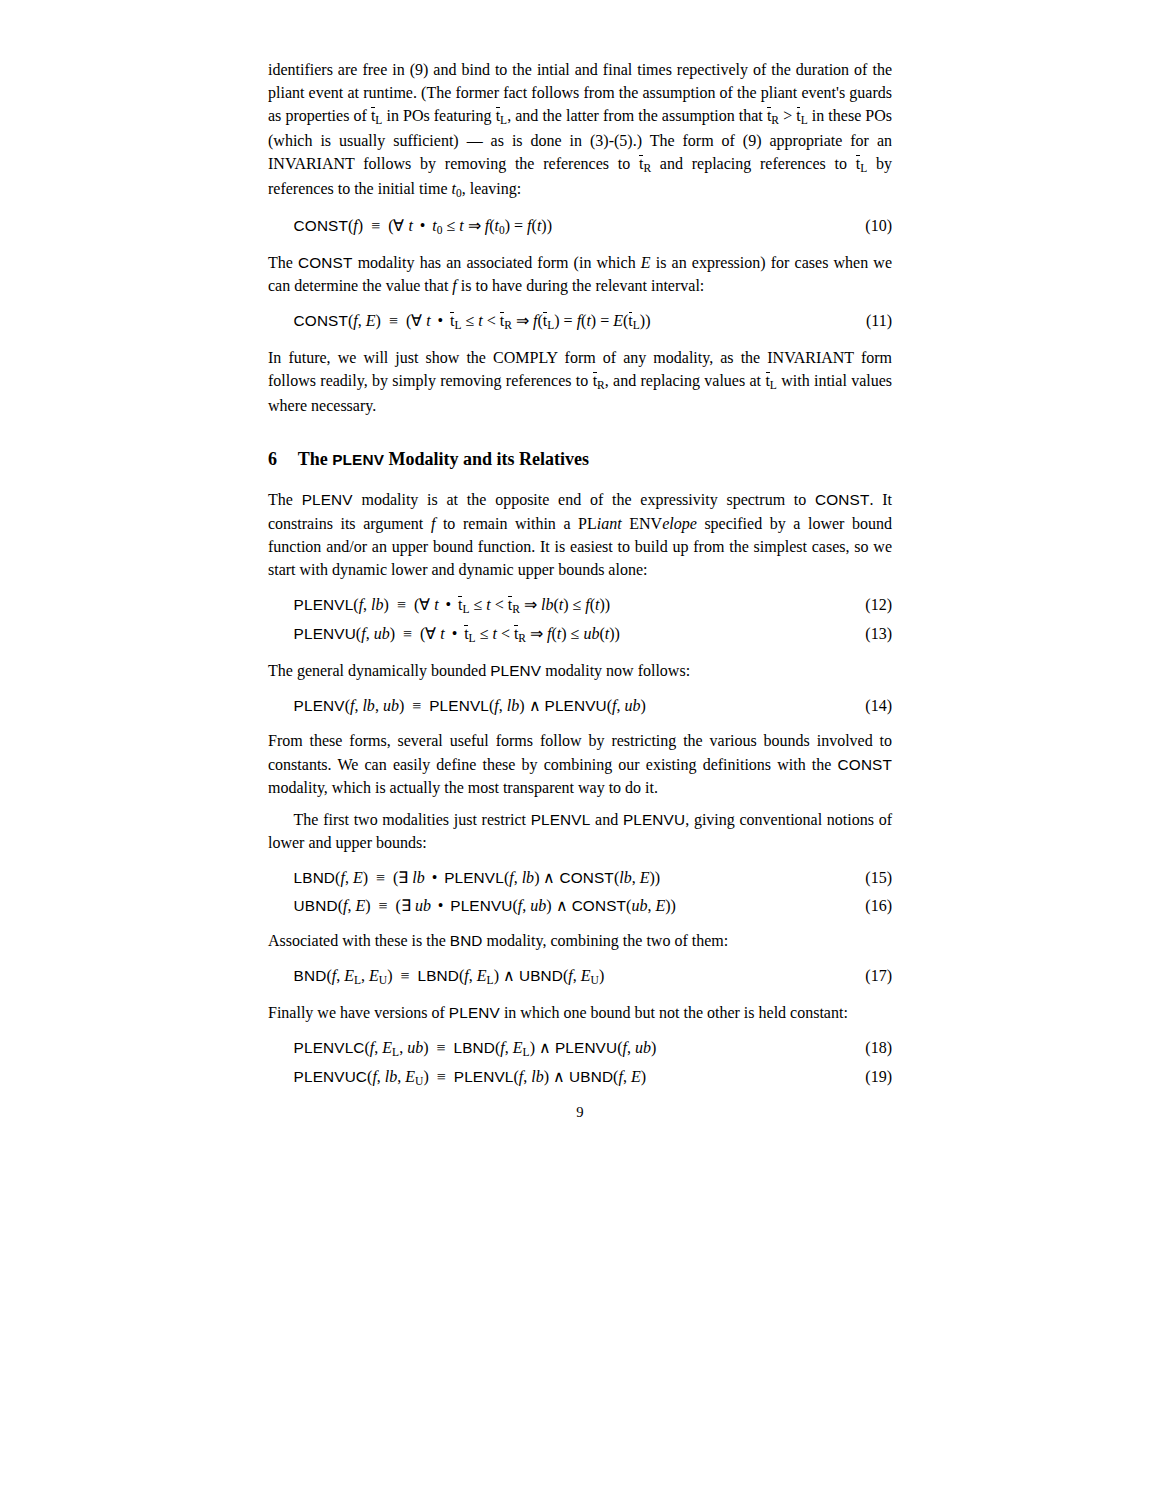identifiers are free in (9) and bind to the intial and final times repectively of the duration of the pliant event at runtime. (The former fact follows from the assumption of the pliant event's guards as properties of L in POs featuring L, and the latter from the assumption that R > L in these POs (which is usually sufficient) — as is done in (3)-(5).) The form of (9) appropriate for an INVARIANT follows by removing the references to R and replacing references to L by references to the initial time t0, leaving:
CONST(f) ≡ (∀ t • t0 ≤ t ⇒ f(t0) = f(t))
(10)
The CONST modality has an associated form (in which E is an expression) for cases when we can determine the value that f is to have during the relevant interval:
CONST(f, E) ≡ (∀ t • L ≤ t < R ⇒ f(L) = f(t) = E(L))
(11)
In future, we will just show the COMPLY form of any modality, as the INVARIANT form follows readily, by simply removing references to R, and replacing values at L with intial values where necessary.
6 The PLENV Modality and its Relatives
The PLENV modality is at the opposite end of the expressivity spectrum to CONST. It constrains its argument f to remain within a PLiant ENVelope specified by a lower bound function and/or an upper bound function. It is easiest to build up from the simplest cases, so we start with dynamic lower and dynamic upper bounds alone:
PLENVL(f, lb) ≡ (∀ t • L ≤ t < R ⇒ lb(t) ≤ f(t))
(12)
PLENVU(f, ub) ≡ (∀ t • L ≤ t < R ⇒ f(t) ≤ ub(t))
(13)
The general dynamically bounded PLENV modality now follows:
PLENV(f, lb, ub) ≡ PLENVL(f, lb) ∧ PLENVU(f, ub)
(14)
From these forms, several useful forms follow by restricting the various bounds involved to constants. We can easily define these by combining our existing definitions with the CONST modality, which is actually the most transparent way to do it.
The first two modalities just restrict PLENVL and PLENVU, giving conventional notions of lower and upper bounds:
LBND(f, E) ≡ (∃ lb • PLENVL(f, lb) ∧ CONST(lb, E))
(15)
UBND(f, E) ≡ (∃ ub • PLENVU(f, ub) ∧ CONST(ub, E))
(16)
Associated with these is the BND modality, combining the two of them:
BND(f, EL, EU) ≡ LBND(f, EL) ∧ UBND(f, EU)
(17)
Finally we have versions of PLENV in which one bound but not the other is held constant:
PLENVLC(f, EL, ub) ≡ LBND(f, EL) ∧ PLENVU(f, ub)
(18)
PLENVUC(f, lb, EU) ≡ PLENVL(f, lb) ∧ UBND(f, E)
(19)
9